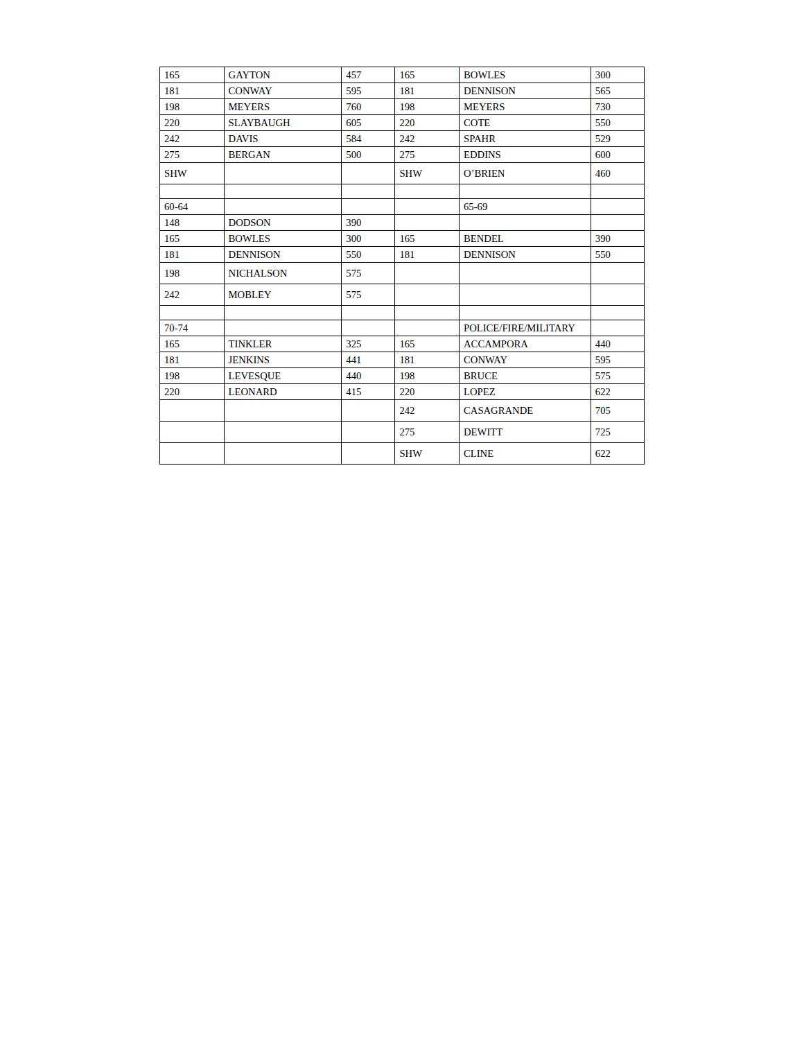| 165 | GAYTON | 457 | 165 | BOWLES | 300 |
| 181 | CONWAY | 595 | 181 | DENNISON | 565 |
| 198 | MEYERS | 760 | 198 | MEYERS | 730 |
| 220 | SLAYBAUGH | 605 | 220 | COTE | 550 |
| 242 | DAVIS | 584 | 242 | SPAHR | 529 |
| 275 | BERGAN | 500 | 275 | EDDINS | 600 |
| SHW | | | SHW | O’BRIEN | 460 |
| 60-64 | | | | 65-69 | |
| 148 | DODSON | 390 | | | |
| 165 | BOWLES | 300 | 165 | BENDEL | 390 |
| 181 | DENNISON | 550 | 181 | DENNISON | 550 |
| 198 | NICHALSON | 575 | | | |
| 242 | MOBLEY | 575 | | | |
| 70-74 | | | | POLICE/FIRE/MILITARY | |
| 165 | TINKLER | 325 | 165 | ACCAMPORA | 440 |
| 181 | JENKINS | 441 | 181 | CONWAY | 595 |
| 198 | LEVESQUE | 440 | 198 | BRUCE | 575 |
| 220 | LEONARD | 415 | 220 | LOPEZ | 622 |
| | | | 242 | CASAGRANDE | 705 |
| | | | 275 | DEWITT | 725 |
| | | | SHW | CLINE | 622 |